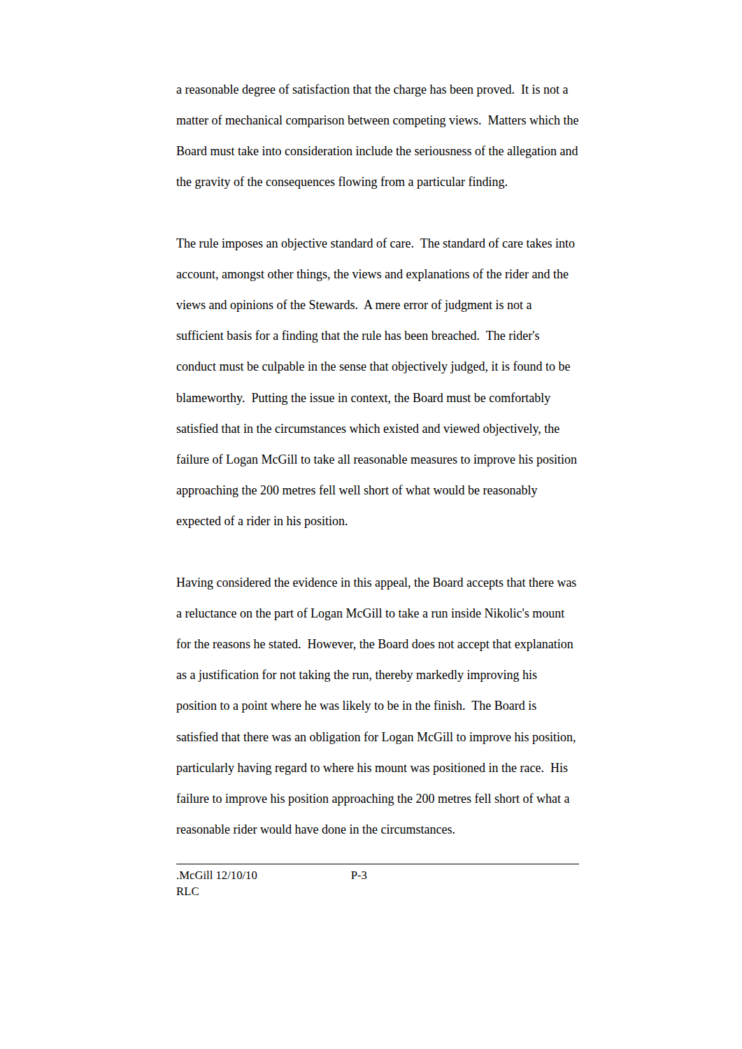a reasonable degree of satisfaction that the charge has been proved. It is not a matter of mechanical comparison between competing views. Matters which the Board must take into consideration include the seriousness of the allegation and the gravity of the consequences flowing from a particular finding.
The rule imposes an objective standard of care. The standard of care takes into account, amongst other things, the views and explanations of the rider and the views and opinions of the Stewards. A mere error of judgment is not a sufficient basis for a finding that the rule has been breached. The rider's conduct must be culpable in the sense that objectively judged, it is found to be blameworthy. Putting the issue in context, the Board must be comfortably satisfied that in the circumstances which existed and viewed objectively, the failure of Logan McGill to take all reasonable measures to improve his position approaching the 200 metres fell well short of what would be reasonably expected of a rider in his position.
Having considered the evidence in this appeal, the Board accepts that there was a reluctance on the part of Logan McGill to take a run inside Nikolic's mount for the reasons he stated. However, the Board does not accept that explanation as a justification for not taking the run, thereby markedly improving his position to a point where he was likely to be in the finish. The Board is satisfied that there was an obligation for Logan McGill to improve his position, particularly having regard to where his mount was positioned in the race. His failure to improve his position approaching the 200 metres fell short of what a reasonable rider would have done in the circumstances.
.McGill 12/10/10 P-3
RLC